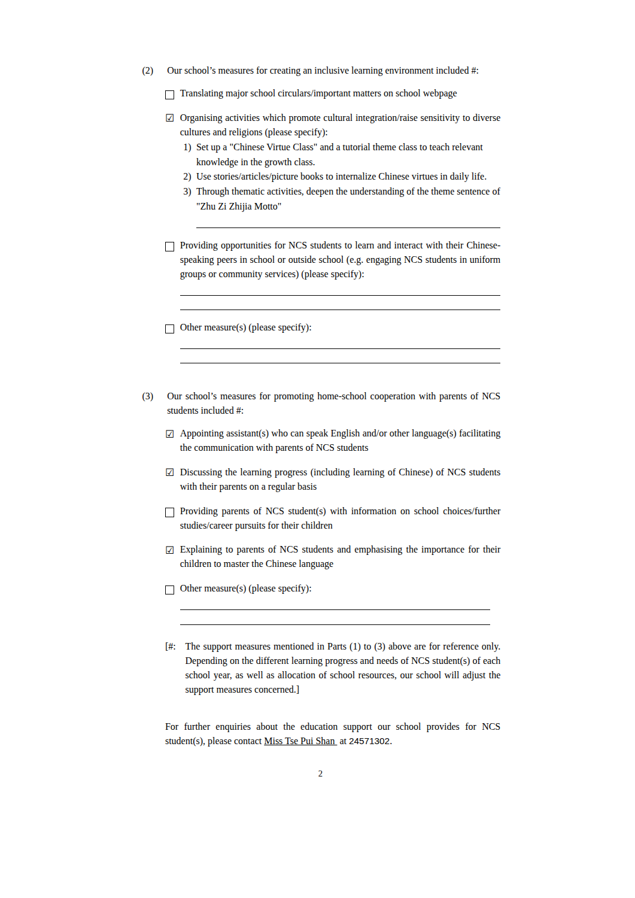(2)
Our school’s measures for creating an inclusive learning environment included #:
Translating major school circulars/important matters on school webpage
☑
Organising activities which promote cultural integration/raise sensitivity to diverse cultures and religions (please specify):
1)
Set up a "Chinese Virtue Class" and a tutorial theme class to teach relevant
knowledge in the growth class.
2)
Use stories/articles/picture books to internalize Chinese virtues in daily life.
3)
Through thematic activities, deepen the understanding of the theme sentence of
"Zhu Zi Zhijia Motto"
Providing opportunities for NCS students to learn and interact with their Chinese-speaking peers in school or outside school (e.g. engaging NCS students in uniform groups or community services) (please specify):
Other measure(s) (please specify):
(3)
Our school’s measures for promoting home-school cooperation with parents of NCS students included #:
☑
Appointing assistant(s) who can speak English and/or other language(s) facilitating the communication with parents of NCS students
☑
Discussing the learning progress (including learning of Chinese) of NCS students with their parents on a regular basis
Providing parents of NCS student(s) with information on school choices/further studies/career pursuits for their children
☑
Explaining to parents of NCS students and emphasising the importance for their children to master the Chinese language
Other measure(s) (please specify):
[#:
The support measures mentioned in Parts (1) to (3) above are for reference only. Depending on the different learning progress and needs of NCS student(s) of each school year, as well as allocation of school resources, our school will adjust the support measures concerned.]
For further enquiries about the education support our school provides for NCS student(s), please contact Miss Tse Pui Shan at 24571302.
2